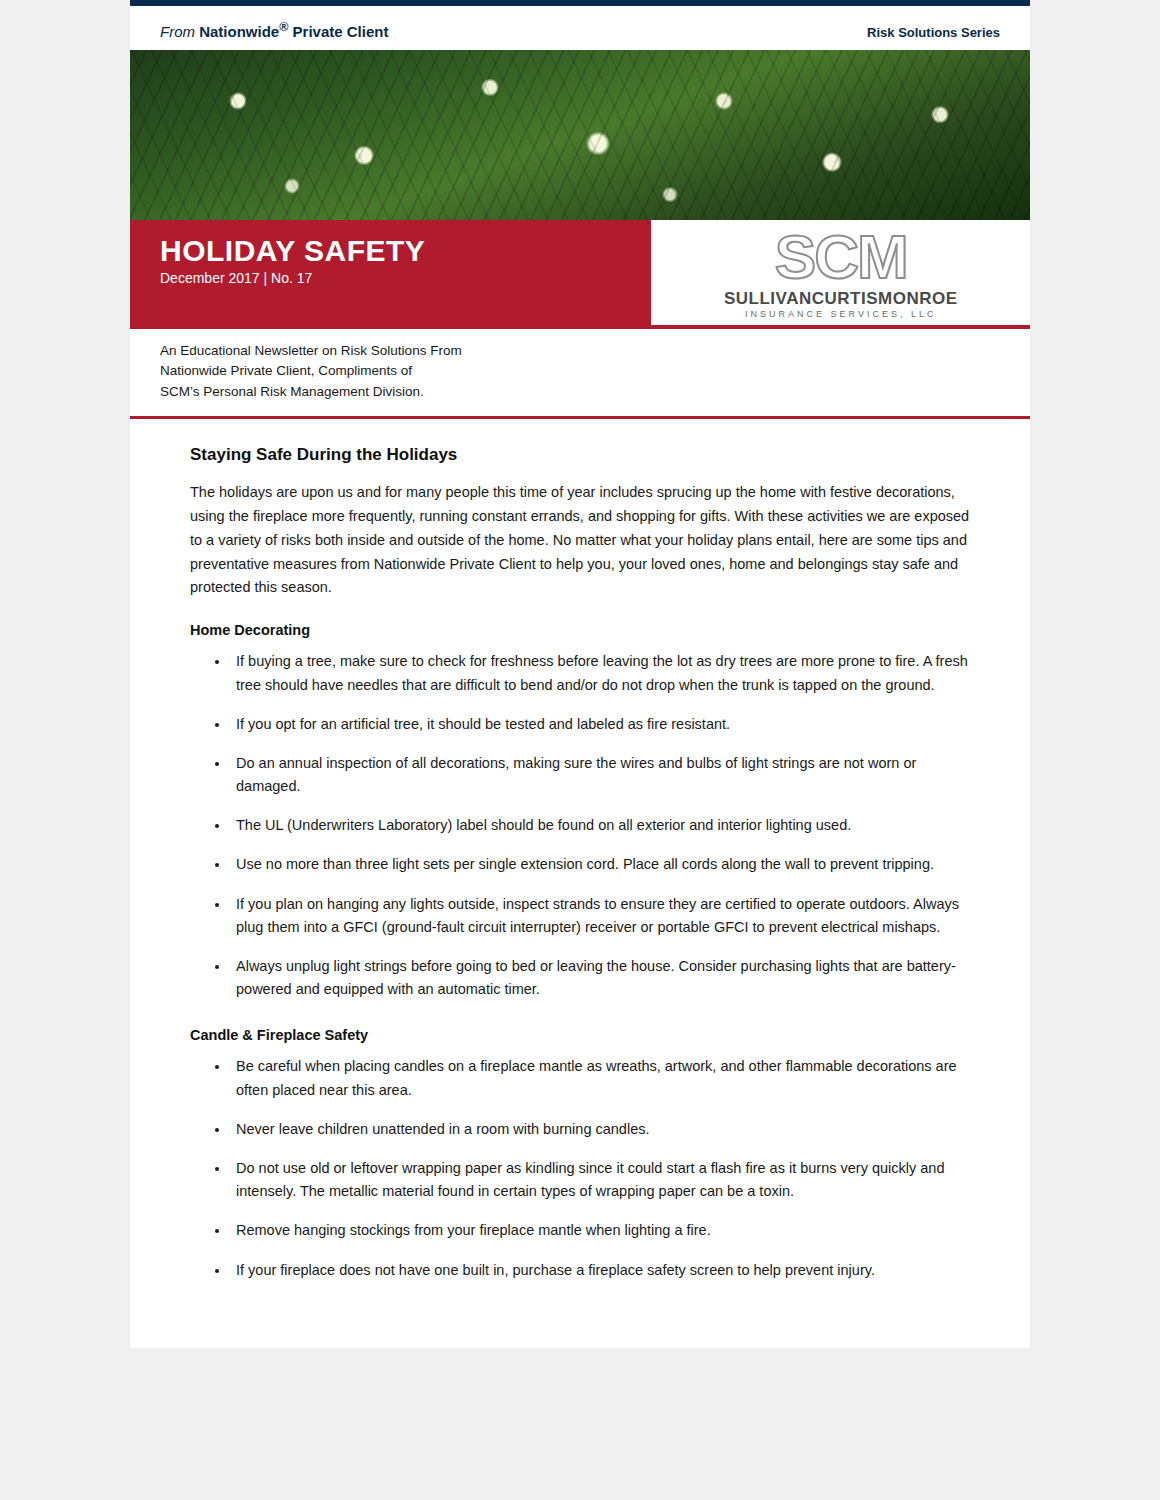From Nationwide® Private Client
Risk Solutions Series
HOLIDAY SAFETY
December 2017 | No. 17
SCM
SULLIVANCURTISMONROE
INSURANCE SERVICES, LLC
An Educational Newsletter on Risk Solutions From
Nationwide Private Client, Compliments of
SCM’s Personal Risk Management Division.
Staying Safe During the Holidays
The holidays are upon us and for many people this time of year includes sprucing up the home with festive decorations, using the fireplace more frequently, running constant errands, and shopping for gifts. With these activities we are exposed to a variety of risks both inside and outside of the home. No matter what your holiday plans entail, here are some tips and preventative measures from Nationwide Private Client to help you, your loved ones, home and belongings stay safe and protected this season.
Home Decorating
If buying a tree, make sure to check for freshness before leaving the lot as dry trees are more prone to fire. A fresh tree should have needles that are difficult to bend and/or do not drop when the trunk is tapped on the ground.
If you opt for an artificial tree, it should be tested and labeled as fire resistant.
Do an annual inspection of all decorations, making sure the wires and bulbs of light strings are not worn or damaged.
The UL (Underwriters Laboratory) label should be found on all exterior and interior lighting used.
Use no more than three light sets per single extension cord. Place all cords along the wall to prevent tripping.
If you plan on hanging any lights outside, inspect strands to ensure they are certified to operate outdoors. Always plug them into a GFCI (ground-fault circuit interrupter) receiver or portable GFCI to prevent electrical mishaps.
Always unplug light strings before going to bed or leaving the house. Consider purchasing lights that are battery-powered and equipped with an automatic timer.
Candle & Fireplace Safety
Be careful when placing candles on a fireplace mantle as wreaths, artwork, and other flammable decorations are often placed near this area.
Never leave children unattended in a room with burning candles.
Do not use old or leftover wrapping paper as kindling since it could start a flash fire as it burns very quickly and intensely. The metallic material found in certain types of wrapping paper can be a toxin.
Remove hanging stockings from your fireplace mantle when lighting a fire.
If your fireplace does not have one built in, purchase a fireplace safety screen to help prevent injury.